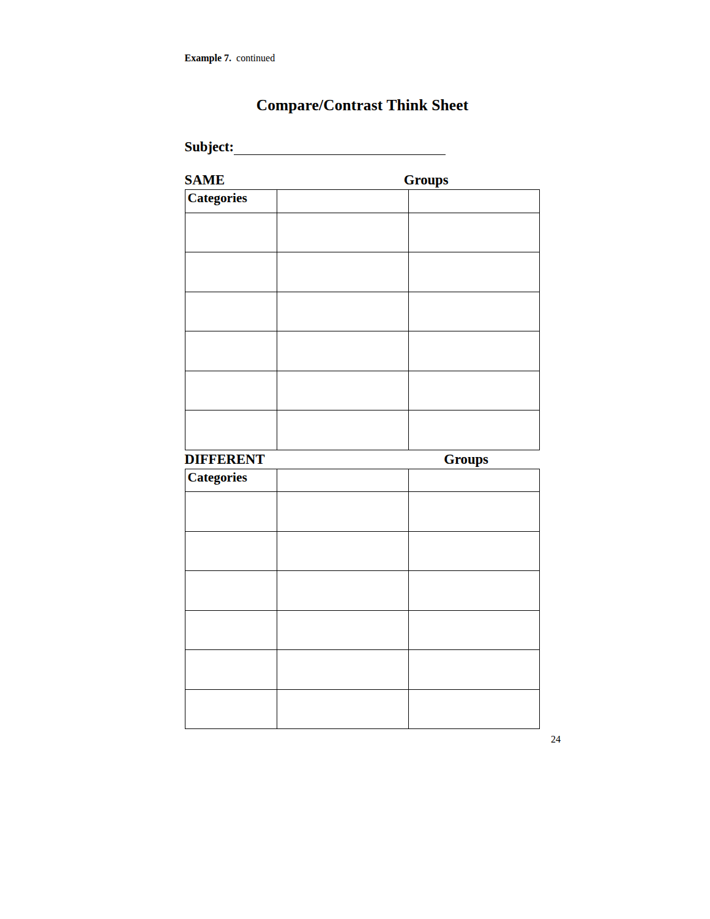Example 7. continued
Compare/Contrast Think Sheet
Subject:
SAME Groups
| Categories | | |
DIFFERENT Groups
| Categories | | |
24